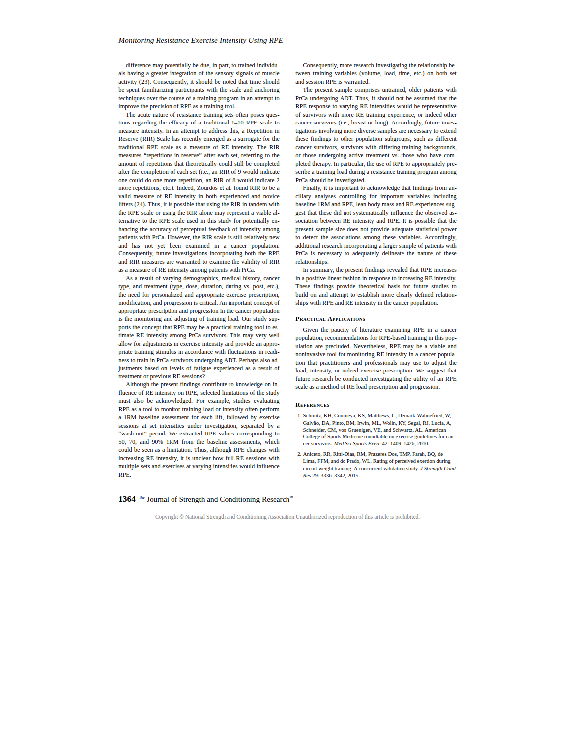Monitoring Resistance Exercise Intensity Using RPE
difference may potentially be due, in part, to trained individuals having a greater integration of the sensory signals of muscle activity (23). Consequently, it should be noted that time should be spent familiarizing participants with the scale and anchoring techniques over the course of a training program in an attempt to improve the precision of RPE as a training tool.
The acute nature of resistance training sets often poses questions regarding the efficacy of a traditional 1–10 RPE scale to measure intensity. In an attempt to address this, a Repetition in Reserve (RIR) Scale has recently emerged as a surrogate for the traditional RPE scale as a measure of RE intensity. The RIR measures “repetitions in reserve” after each set, referring to the amount of repetitions that theoretically could still be completed after the completion of each set (i.e., an RIR of 9 would indicate one could do one more repetition, an RIR of 8 would indicate 2 more repetitions, etc.). Indeed, Zourdos et al. found RIR to be a valid measure of RE intensity in both experienced and novice lifters (24). Thus, it is possible that using the RIR in tandem with the RPE scale or using the RIR alone may represent a viable alternative to the RPE scale used in this study for potentially enhancing the accuracy of perceptual feedback of intensity among patients with PrCa. However, the RIR scale is still relatively new and has not yet been examined in a cancer population. Consequently, future investigations incorporating both the RPE and RIR measures are warranted to examine the validity of RIR as a measure of RE intensity among patients with PrCa.
As a result of varying demographics, medical history, cancer type, and treatment (type, dose, duration, during vs. post, etc.), the need for personalized and appropriate exercise prescription, modification, and progression is critical. An important concept of appropriate prescription and progression in the cancer population is the monitoring and adjusting of training load. Our study supports the concept that RPE may be a practical training tool to estimate RE intensity among PrCa survivors. This may very well allow for adjustments in exercise intensity and provide an appropriate training stimulus in accordance with fluctuations in readiness to train in PrCa survivors undergoing ADT. Perhaps also adjustments based on levels of fatigue experienced as a result of treatment or previous RE sessions?
Although the present findings contribute to knowledge on influence of RE intensity on RPE, selected limitations of the study must also be acknowledged. For example, studies evaluating RPE as a tool to monitor training load or intensity often perform a 1RM baseline assessment for each lift, followed by exercise sessions at set intensities under investigation, separated by a “wash-out” period. We extracted RPE values corresponding to 50, 70, and 90% 1RM from the baseline assessments, which could be seen as a limitation. Thus, although RPE changes with increasing RE intensity, it is unclear how full RE sessions with multiple sets and exercises at varying intensities would influence RPE.
Consequently, more research investigating the relationship between training variables (volume, load, time, etc.) on both set and session RPE is warranted.
The present sample comprises untrained, older patients with PrCa undergoing ADT. Thus, it should not be assumed that the RPE response to varying RE intensities would be representative of survivors with more RE training experience, or indeed other cancer survivors (i.e., breast or lung). Accordingly, future investigations involving more diverse samples are necessary to extend these findings to other population subgroups, such as different cancer survivors, survivors with differing training backgrounds, or those undergoing active treatment vs. those who have completed therapy. In particular, the use of RPE to appropriately prescribe a training load during a resistance training program among PrCa should be investigated.
Finally, it is important to acknowledge that findings from ancillary analyses controlling for important variables including baseline 1RM and RPE, lean body mass and RE experiences suggest that these did not systematically influence the observed association between RE intensity and RPE. It is possible that the present sample size does not provide adequate statistical power to detect the associations among these variables. Accordingly, additional research incorporating a larger sample of patients with PrCa is necessary to adequately delineate the nature of these relationships.
In summary, the present findings revealed that RPE increases in a positive linear fashion in response to increasing RE intensity. These findings provide theoretical basis for future studies to build on and attempt to establish more clearly defined relationships with RPE and RE intensity in the cancer population.
Practical Applications
Given the paucity of literature examining RPE in a cancer population, recommendations for RPE-based training in this population are precluded. Nevertheless, RPE may be a viable and noninvasive tool for monitoring RE intensity in a cancer population that practitioners and professionals may use to adjust the load, intensity, or indeed exercise prescription. We suggest that future research be conducted investigating the utility of an RPE scale as a method of RE load prescription and progression.
References
Schmitz, KH, Courneya, KS, Matthews, C, Demark-Wahnefried, W, Galvão, DA, Pinto, BM, Irwin, ML, Wolin, KY, Segal, RJ, Lucia, A, Schneider, CM, von Gruenigen, VE, and Schwartz, AL. American College of Sports Medicine roundtable on exercise guidelines for cancer survivors. Med Sci Sports Exerc 42: 1409–1426, 2010.
Aniceto, RR, Ritti-Dias, RM, Prazeres Dos, TMP, Farah, BQ, de Lima, FFM, and do Prado, WL. Rating of perceived exertion during circuit weight training: A concurrent validation study. J Strength Cond Res 29: 3336–3342, 2015.
1364 the Journal of Strength and Conditioning Research™
Copyright © National Strength and Conditioning Association Unauthorized reproduction of this article is prohibited.